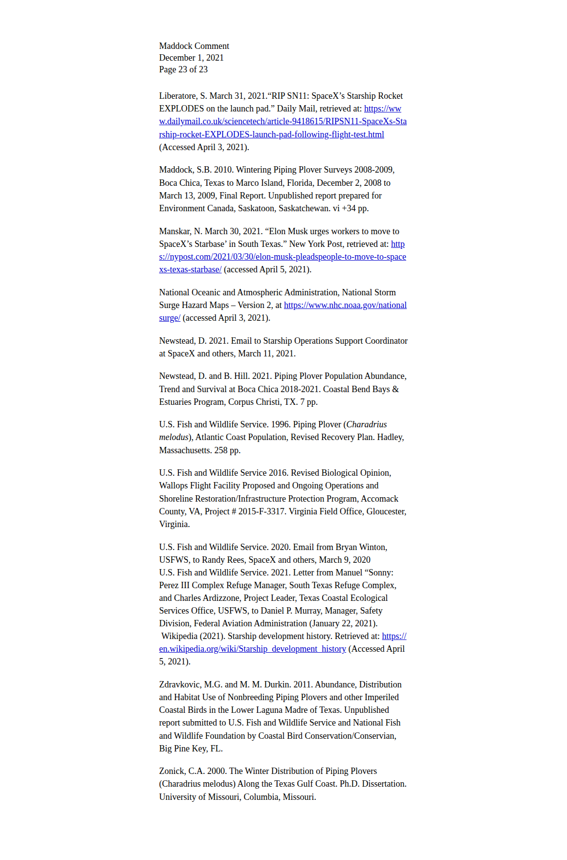Maddock Comment
December 1, 2021
Page 23 of 23
Liberatore, S. March 31, 2021.“RIP SN11: SpaceX’s Starship Rocket EXPLODES on the launch pad.” Daily Mail, retrieved at: https://www.dailymail.co.uk/sciencetech/article-9418615/RIPSN11-SpaceXs-Starship-rocket-EXPLODES-launch-pad-following-flight-test.html (Accessed April 3, 2021).
Maddock, S.B. 2010. Wintering Piping Plover Surveys 2008-2009, Boca Chica, Texas to Marco Island, Florida, December 2, 2008 to March 13, 2009, Final Report. Unpublished report prepared for Environment Canada, Saskatoon, Saskatchewan. vi +34 pp.
Manskar, N. March 30, 2021. “Elon Musk urges workers to move to SpaceX’s Starbase’ in South Texas.” New York Post, retrieved at: https://nypost.com/2021/03/30/elon-musk-pleadspeople-to-move-to-spacexs-texas-starbase/ (accessed April 5, 2021).
National Oceanic and Atmospheric Administration, National Storm Surge Hazard Maps – Version 2, at https://www.nhc.noaa.gov/nationalsurge/ (accessed April 3, 2021).
Newstead, D. 2021. Email to Starship Operations Support Coordinator at SpaceX and others, March 11, 2021.
Newstead, D. and B. Hill. 2021. Piping Plover Population Abundance, Trend and Survival at Boca Chica 2018-2021. Coastal Bend Bays & Estuaries Program, Corpus Christi, TX. 7 pp.
U.S. Fish and Wildlife Service. 1996. Piping Plover (Charadrius melodus), Atlantic Coast Population, Revised Recovery Plan. Hadley, Massachusetts. 258 pp.
U.S. Fish and Wildlife Service 2016. Revised Biological Opinion, Wallops Flight Facility Proposed and Ongoing Operations and Shoreline Restoration/Infrastructure Protection Program, Accomack County, VA, Project # 2015-F-3317. Virginia Field Office, Gloucester, Virginia.
U.S. Fish and Wildlife Service. 2020. Email from Bryan Winton, USFWS, to Randy Rees, SpaceX and others, March 9, 2020
U.S. Fish and Wildlife Service. 2021. Letter from Manuel “Sonny: Perez III Complex Refuge Manager, South Texas Refuge Complex, and Charles Ardizzone, Project Leader, Texas Coastal Ecological Services Office, USFWS, to Daniel P. Murray, Manager, Safety Division, Federal Aviation Administration (January 22, 2021).
Wikipedia (2021). Starship development history. Retrieved at: https://en.wikipedia.org/wiki/Starship_development_history (Accessed April 5, 2021).
Zdravkovic, M.G. and M. M. Durkin. 2011. Abundance, Distribution and Habitat Use of Nonbreeding Piping Plovers and other Imperiled Coastal Birds in the Lower Laguna Madre of Texas. Unpublished report submitted to U.S. Fish and Wildlife Service and National Fish and Wildlife Foundation by Coastal Bird Conservation/Conservian, Big Pine Key, FL.
Zonick, C.A. 2000. The Winter Distribution of Piping Plovers (Charadrius melodus) Along the Texas Gulf Coast. Ph.D. Dissertation. University of Missouri, Columbia, Missouri.